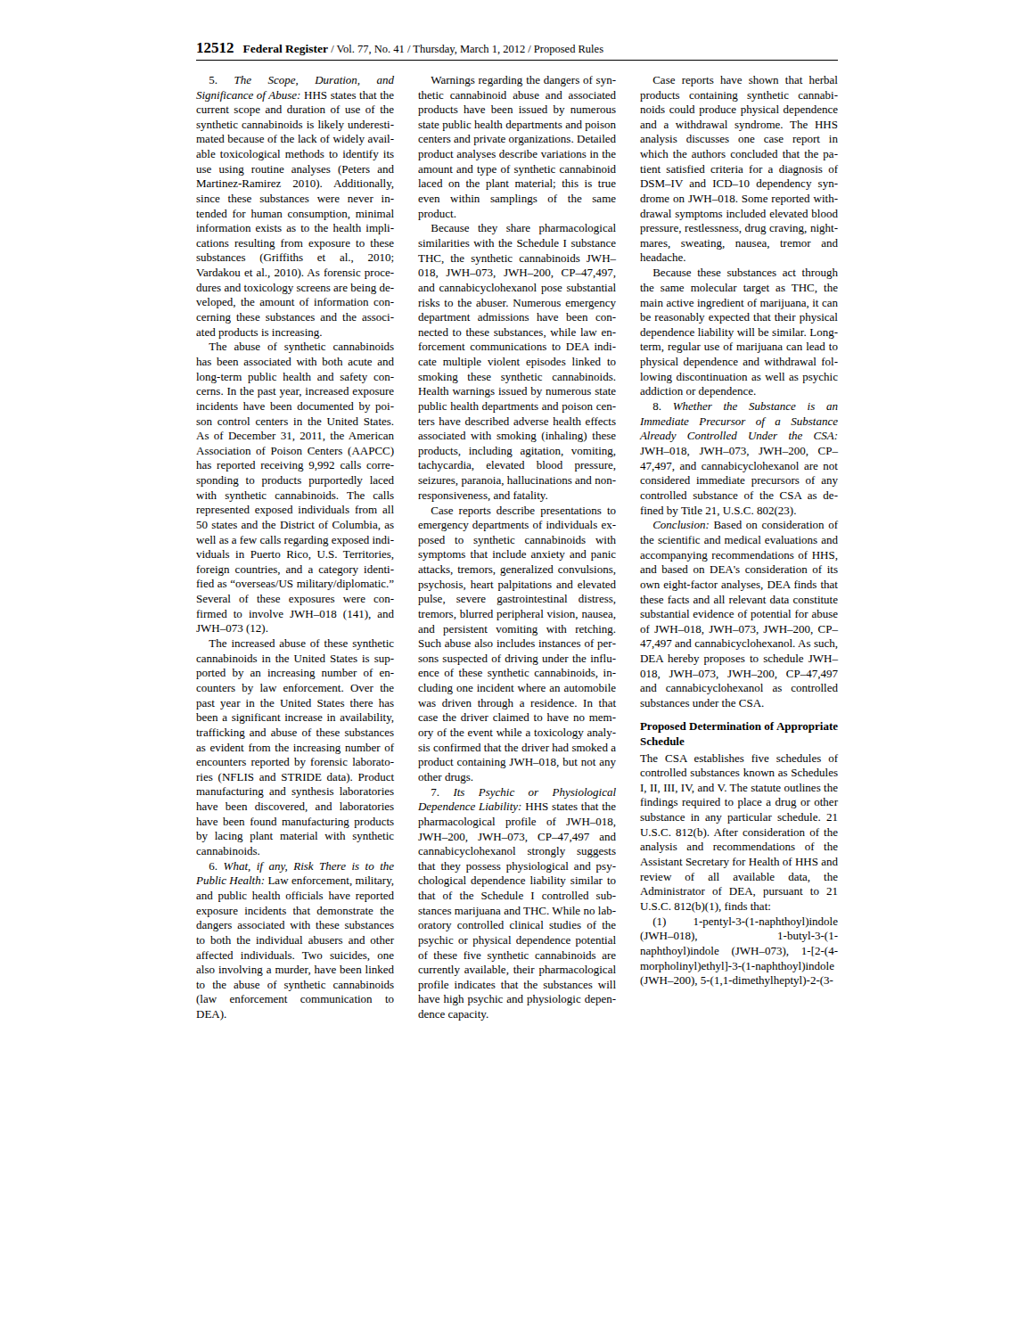12512 Federal Register / Vol. 77, No. 41 / Thursday, March 1, 2012 / Proposed Rules
5. The Scope, Duration, and Significance of Abuse: HHS states that the current scope and duration of use of the synthetic cannabinoids is likely underestimated because of the lack of widely available toxicological methods to identify its use using routine analyses (Peters and Martinez-Ramirez 2010). Additionally, since these substances were never intended for human consumption, minimal information exists as to the health implications resulting from exposure to these substances (Griffiths et al., 2010; Vardakou et al., 2010). As forensic procedures and toxicology screens are being developed, the amount of information concerning these substances and the associated products is increasing.
The abuse of synthetic cannabinoids has been associated with both acute and long-term public health and safety concerns. In the past year, increased exposure incidents have been documented by poison control centers in the United States. As of December 31, 2011, the American Association of Poison Centers (AAPCC) has reported receiving 9,992 calls corresponding to products purportedly laced with synthetic cannabinoids. The calls represented exposed individuals from all 50 states and the District of Columbia, as well as a few calls regarding exposed individuals in Puerto Rico, U.S. Territories, foreign countries, and a category identified as “overseas/US military/diplomatic.” Several of these exposures were confirmed to involve JWH–018 (141), and JWH–073 (12).
The increased abuse of these synthetic cannabinoids in the United States is supported by an increasing number of encounters by law enforcement. Over the past year in the United States there has been a significant increase in availability, trafficking and abuse of these substances as evident from the increasing number of encounters reported by forensic laboratories (NFLIS and STRIDE data). Product manufacturing and synthesis laboratories have been discovered, and laboratories have been found manufacturing products by lacing plant material with synthetic cannabinoids.
6. What, if any, Risk There is to the Public Health: Law enforcement, military, and public health officials have reported exposure incidents that demonstrate the dangers associated with these substances to both the individual abusers and other affected individuals. Two suicides, one also involving a murder, have been linked to the abuse of synthetic cannabinoids (law enforcement communication to DEA).
Warnings regarding the dangers of synthetic cannabinoid abuse and associated products have been issued by numerous state public health departments and poison centers and private organizations. Detailed product analyses describe variations in the amount and type of synthetic cannabinoid laced on the plant material; this is true even within samplings of the same product.
Because they share pharmacological similarities with the Schedule I substance THC, the synthetic cannabinoids JWH–018, JWH–073, JWH–200, CP–47,497, and cannabicyclohexanol pose substantial risks to the abuser. Numerous emergency department admissions have been connected to these substances, while law enforcement communications to DEA indicate multiple violent episodes linked to smoking these synthetic cannabinoids. Health warnings issued by numerous state public health departments and poison centers have described adverse health effects associated with smoking (inhaling) these products, including agitation, vomiting, tachycardia, elevated blood pressure, seizures, paranoia, hallucinations and non-responsiveness, and fatality.
Case reports describe presentations to emergency departments of individuals exposed to synthetic cannabinoids with symptoms that include anxiety and panic attacks, tremors, generalized convulsions, psychosis, heart palpitations and elevated pulse, severe gastrointestinal distress, tremors, blurred peripheral vision, nausea, and persistent vomiting with retching. Such abuse also includes instances of persons suspected of driving under the influence of these synthetic cannabinoids, including one incident where an automobile was driven through a residence. In that case the driver claimed to have no memory of the event while a toxicology analysis confirmed that the driver had smoked a product containing JWH–018, but not any other drugs.
7. Its Psychic or Physiological Dependence Liability: HHS states that the pharmacological profile of JWH–018, JWH–200, JWH–073, CP–47,497 and cannabicyclohexanol strongly suggests that they possess physiological and psychological dependence liability similar to that of the Schedule I controlled substances marijuana and THC. While no laboratory controlled clinical studies of the psychic or physical dependence potential of these five synthetic cannabinoids are currently available, their pharmacological profile indicates that the substances will have high psychic and physiologic dependence capacity.
Case reports have shown that herbal products containing synthetic cannabinoids could produce physical dependence and a withdrawal syndrome. The HHS analysis discusses one case report in which the authors concluded that the patient satisfied criteria for a diagnosis of DSM–IV and ICD–10 dependency syndrome on JWH–018. Some reported withdrawal symptoms included elevated blood pressure, restlessness, drug craving, nightmares, sweating, nausea, tremor and headache.
Because these substances act through the same molecular target as THC, the main active ingredient of marijuana, it can be reasonably expected that their physical dependence liability will be similar. Long-term, regular use of marijuana can lead to physical dependence and withdrawal following discontinuation as well as psychic addiction or dependence.
8. Whether the Substance is an Immediate Precursor of a Substance Already Controlled Under the CSA: JWH–018, JWH–073, JWH–200, CP–47,497, and cannabicyclohexanol are not considered immediate precursors of any controlled substance of the CSA as defined by Title 21, U.S.C. 802(23).
Conclusion: Based on consideration of the scientific and medical evaluations and accompanying recommendations of HHS, and based on DEA's consideration of its own eight-factor analyses, DEA finds that these facts and all relevant data constitute substantial evidence of potential for abuse of JWH–018, JWH–073, JWH–200, CP–47,497 and cannabicyclohexanol. As such, DEA hereby proposes to schedule JWH–018, JWH–073, JWH–200, CP–47,497 and cannabicyclohexanol as controlled substances under the CSA.
Proposed Determination of Appropriate Schedule
The CSA establishes five schedules of controlled substances known as Schedules I, II, III, IV, and V. The statute outlines the findings required to place a drug or other substance in any particular schedule. 21 U.S.C. 812(b). After consideration of the analysis and recommendations of the Assistant Secretary for Health of HHS and review of all available data, the Administrator of DEA, pursuant to 21 U.S.C. 812(b)(1), finds that:
(1) 1-pentyl-3-(1-naphthoyl)indole (JWH–018), 1-butyl-3-(1-naphthoyl)indole (JWH–073), 1-[2-(4-morpholinyl)ethyl]-3-(1-naphthoyl)indole (JWH–200), 5-(1,1-dimethylheptyl)-2-(3-